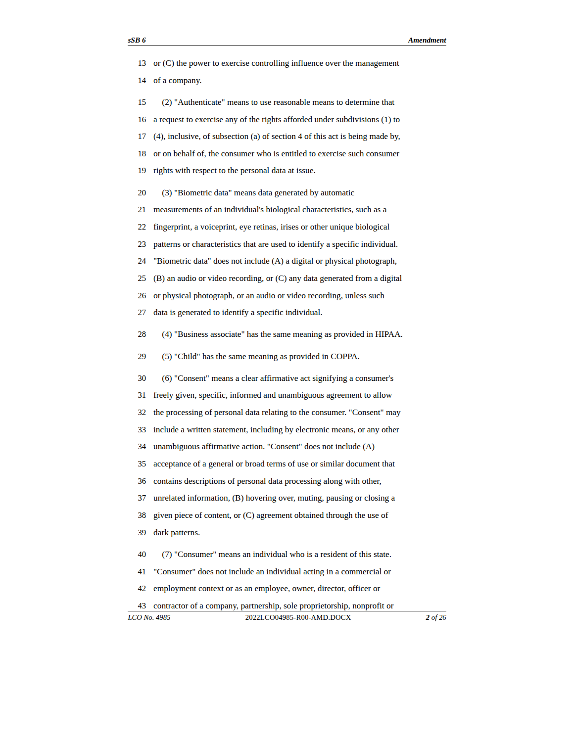sSB 6 Amendment
13 or (C) the power to exercise controlling influence over the management
14 of a company.
15 (2) "Authenticate" means to use reasonable means to determine that
16 a request to exercise any of the rights afforded under subdivisions (1) to
17(4), inclusive, of subsection (a) of section 4 of this act is being made by,
18 or on behalf of, the consumer who is entitled to exercise such consumer
19 rights with respect to the personal data at issue.
20 (3) "Biometric data" means data generated by automatic
21 measurements of an individual's biological characteristics, such as a
22 fingerprint, a voiceprint, eye retinas, irises or other unique biological
23 patterns or characteristics that are used to identify a specific individual.
24"Biometric data" does not include (A) a digital or physical photograph,
25(B) an audio or video recording, or (C) any data generated from a digital
26 or physical photograph, or an audio or video recording, unless such
27 data is generated to identify a specific individual.
28 (4) "Business associate" has the same meaning as provided in HIPAA.
29 (5) "Child" has the same meaning as provided in COPPA.
30 (6) "Consent" means a clear affirmative act signifying a consumer's
31 freely given, specific, informed and unambiguous agreement to allow
32 the processing of personal data relating to the consumer. "Consent" may
33 include a written statement, including by electronic means, or any other
34 unambiguous affirmative action. "Consent" does not include (A)
35 acceptance of a general or broad terms of use or similar document that
36 contains descriptions of personal data processing along with other,
37 unrelated information, (B) hovering over, muting, pausing or closing a
38 given piece of content, or (C) agreement obtained through the use of
39 dark patterns.
40 (7) "Consumer" means an individual who is a resident of this state.
41"Consumer" does not include an individual acting in a commercial or
42 employment context or as an employee, owner, director, officer or
43 contractor of a company, partnership, sole proprietorship, nonprofit or
LCO No. 4985 2022LCO04985-R00-AMD.DOCX 2 of 26